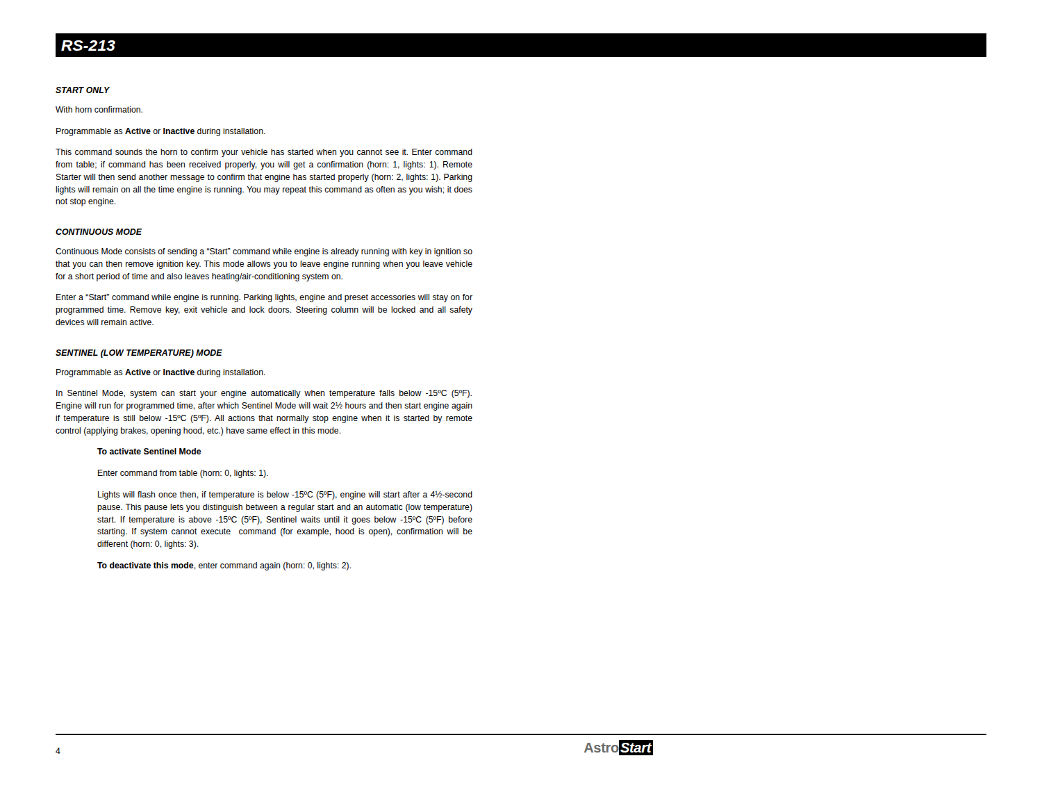RS-213
START ONLY
With horn confirmation.
Programmable as Active or Inactive during installation.
This command sounds the horn to confirm your vehicle has started when you cannot see it. Enter command from table; if command has been received properly, you will get a confirmation (horn: 1, lights: 1). Remote Starter will then send another message to confirm that engine has started properly (horn: 2, lights: 1). Parking lights will remain on all the time engine is running. You may repeat this command as often as you wish; it does not stop engine.
CONTINUOUS MODE
Continuous Mode consists of sending a “Start” command while engine is already running with key in ignition so that you can then remove ignition key. This mode allows you to leave engine running when you leave vehicle for a short period of time and also leaves heating/air-conditioning system on.
Enter a “Start” command while engine is running. Parking lights, engine and preset accessories will stay on for programmed time. Remove key, exit vehicle and lock doors. Steering column will be locked and all safety devices will remain active.
SENTINEL (LOW TEMPERATURE) MODE
Programmable as Active or Inactive during installation.
In Sentinel Mode, system can start your engine automatically when temperature falls below -15ºC (5ºF). Engine will run for programmed time, after which Sentinel Mode will wait 2½ hours and then start engine again if temperature is still below -15ºC (5ºF). All actions that normally stop engine when it is started by remote control (applying brakes, opening hood, etc.) have same effect in this mode.
To activate Sentinel Mode
Enter command from table (horn: 0, lights: 1).
Lights will flash once then, if temperature is below -15ºC (5ºF), engine will start after a 4½-second pause. This pause lets you distinguish between a regular start and an automatic (low temperature) start. If temperature is above -15ºC (5ºF), Sentinel waits until it goes below -15ºC (5ºF) before starting. If system cannot execute command (for example, hood is open), confirmation will be different (horn: 0, lights: 3).
To deactivate this mode, enter command again (horn: 0, lights: 2).
4
Astro Start